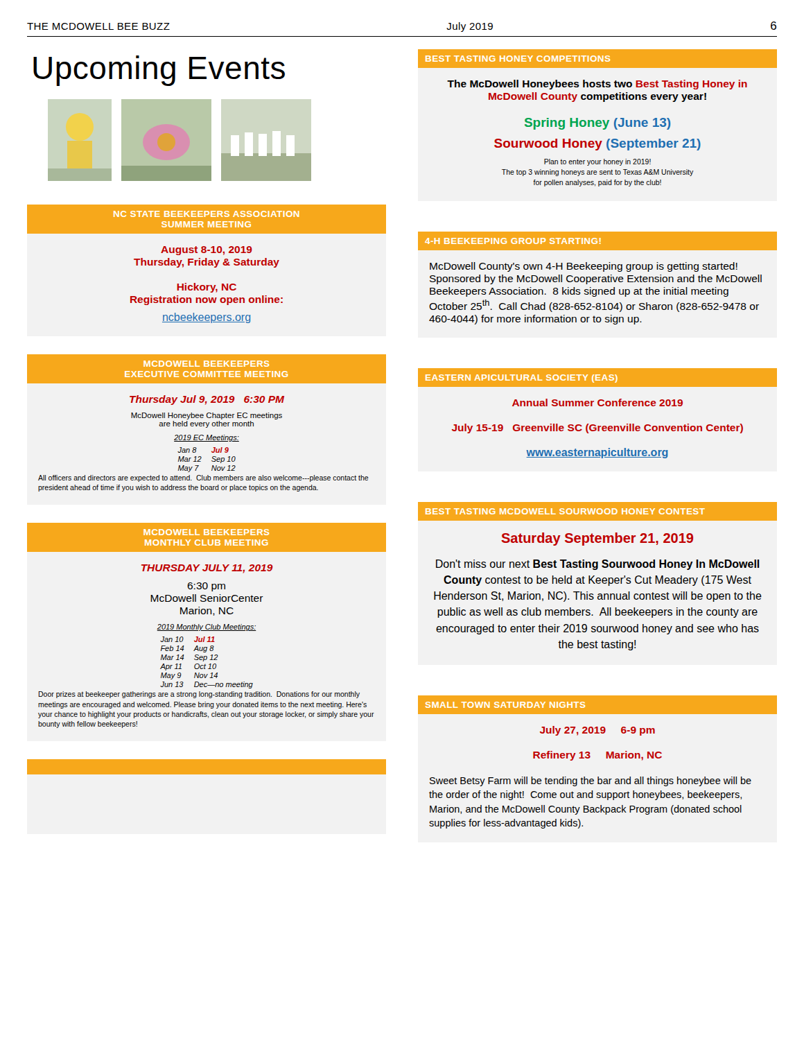THE MCDOWELL BEE BUZZ July 2019 6
Upcoming Events
NC STATE BEEKEEPERS ASSOCIATION
SUMMER MEETING
August 8-10, 2019
Thursday, Friday & Saturday
Hickory, NC
Registration now open online:
ncbeekeepers.org
MCDOWELL BEEKEEPERS
EXECUTIVE COMMITTEE MEETING
Thursday Jul 9, 2019 6:30 PM
McDowell Honeybee Chapter EC meetings
are held every other month
2019 EC Meetings:
| Jan 8 | Jul 9 |
| Mar 12 | Sep 10 |
| May 7 | Nov 12 |
All officers and directors are expected to attend. Club members are also welcome---please contact the president ahead of time if you wish to address the board or place topics on the agenda.
MCDOWELL BEEKEEPERS
MONTHLY CLUB MEETING
THURSDAY JULY 11, 2019
6:30 pm
McDowell SeniorCenter
Marion, NC
2019 Monthly Club Meetings:
| Jan 10 | Jul 11 |
| Feb 14 | Aug 8 |
| Mar 14 | Sep 12 |
| Apr 11 | Oct 10 |
| May 9 | Nov 14 |
| Jun 13 | Dec—no meeting |
Door prizes at beekeeper gatherings are a strong long-standing tradition. Donations for our monthly meetings are encouraged and welcomed. Please bring your donated items to the next meeting. Here's your chance to highlight your products or handicrafts, clean out your storage locker, or simply share your bounty with fellow beekeepers!
BEST TASTING HONEY COMPETITIONS
The McDowell Honeybees hosts two Best Tasting Honey in McDowell County competitions every year!
Spring Honey (June 13)
Sourwood Honey (September 21)
Plan to enter your honey in 2019!
The top 3 winning honeys are sent to Texas A&M University
for pollen analyses, paid for by the club!
4-H BEEKEEPING GROUP STARTING!
McDowell County's own 4-H Beekeeping group is getting started! Sponsored by the McDowell Cooperative Extension and the McDowell Beekeepers Association. 8 kids signed up at the initial meeting October 25th. Call Chad (828-652-8104) or Sharon (828-652-9478 or 460-4044) for more information or to sign up.
EASTERN APICULTURAL SOCIETY (EAS)
Annual Summer Conference 2019
July 15-19 Greenville SC (Greenville Convention Center)
www.easternapiculture.org
BEST TASTING MCDOWELL SOURWOOD HONEY CONTEST
Saturday September 21, 2019
Don't miss our next Best Tasting Sourwood Honey In McDowell County contest to be held at Keeper's Cut Meadery (175 West Henderson St, Marion, NC). This annual contest will be open to the public as well as club members. All beekeepers in the county are encouraged to enter their 2019 sourwood honey and see who has the best tasting!
SMALL TOWN SATURDAY NIGHTS
July 27, 2019 6-9 pm
Refinery 13 Marion, NC
Sweet Betsy Farm will be tending the bar and all things honeybee will be the order of the night! Come out and support honeybees, beekeepers, Marion, and the McDowell County Backpack Program (donated school supplies for less-advantaged kids).